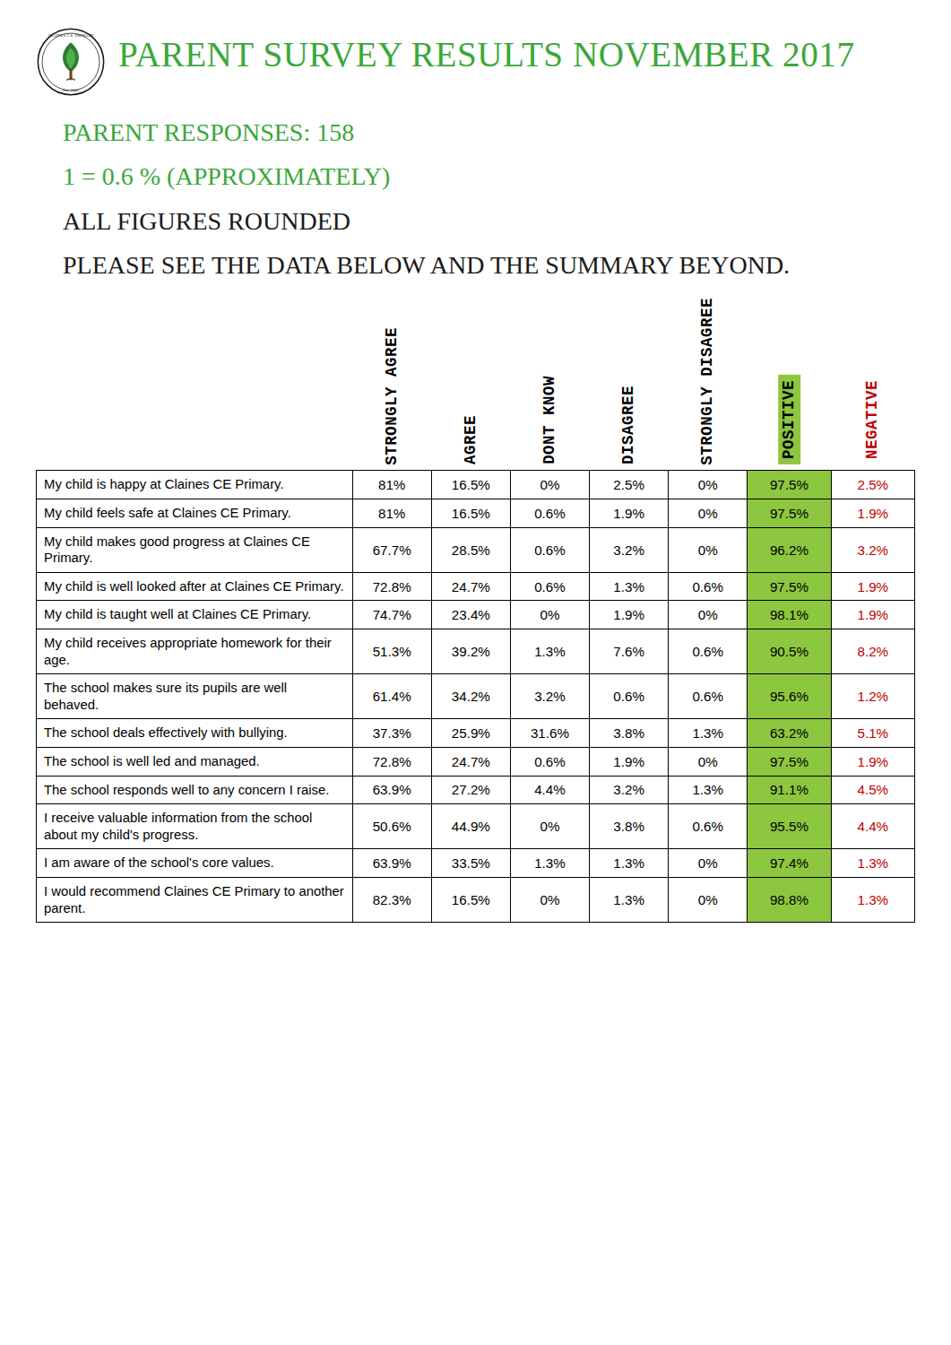CLAINES C.E. PRIMARY Est. 1841
Parent Survey Results November 2017
Parent Responses: 158
1 = 0.6 % (approximately)
All figures rounded
Please see the data below and the summary beyond.
| | Strongly Agree | Agree | Dont Know | Disagree | Strongly Disagree | Positive | Negative |
| --- | --- | --- | --- | --- | --- | --- | --- |
| My child is happy at Claines CE Primary. | 81% | 16.5% | 0% | 2.5% | 0% | 97.5% | 2.5% |
| My child feels safe at Claines CE Primary. | 81% | 16.5% | 0.6% | 1.9% | 0% | 97.5% | 1.9% |
| My child makes good progress at Claines CE Primary. | 67.7% | 28.5% | 0.6% | 3.2% | 0% | 96.2% | 3.2% |
| My child is well looked after at Claines CE Primary. | 72.8% | 24.7% | 0.6% | 1.3% | 0.6% | 97.5% | 1.9% |
| My child is taught well at Claines CE Primary. | 74.7% | 23.4% | 0% | 1.9% | 0% | 98.1% | 1.9% |
| My child receives appropriate homework for their age. | 51.3% | 39.2% | 1.3% | 7.6% | 0.6% | 90.5% | 8.2% |
| The school makes sure its pupils are well behaved. | 61.4% | 34.2% | 3.2% | 0.6% | 0.6% | 95.6% | 1.2% |
| The school deals effectively with bullying. | 37.3% | 25.9% | 31.6% | 3.8% | 1.3% | 63.2% | 5.1% |
| The school is well led and managed. | 72.8% | 24.7% | 0.6% | 1.9% | 0% | 97.5% | 1.9% |
| The school responds well to any concern I raise. | 63.9% | 27.2% | 4.4% | 3.2% | 1.3% | 91.1% | 4.5% |
| I receive valuable information from the school about my child's progress. | 50.6% | 44.9% | 0% | 3.8% | 0.6% | 95.5% | 4.4% |
| I am aware of the school's core values. | 63.9% | 33.5% | 1.3% | 1.3% | 0% | 97.4% | 1.3% |
| I would recommend Claines CE Primary to another parent. | 82.3% | 16.5% | 0% | 1.3% | 0% | 98.8% | 1.3% |